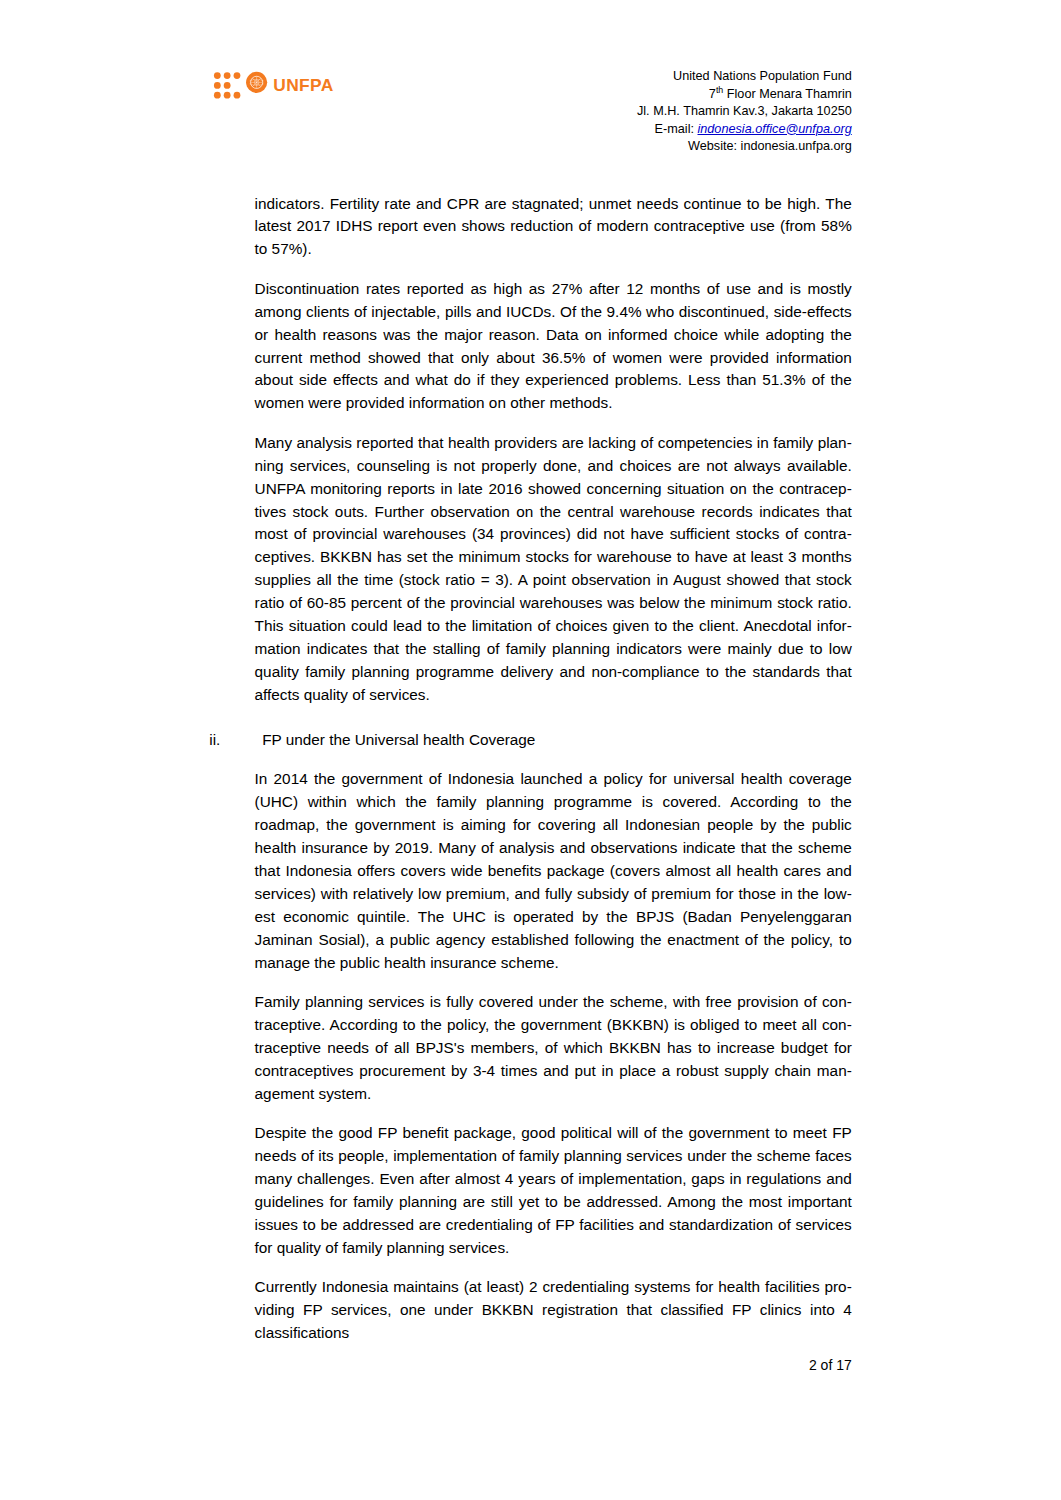UNFPA
United Nations Population Fund
7th Floor Menara Thamrin
Jl. M.H. Thamrin Kav.3, Jakarta 10250
E-mail: indonesia.office@unfpa.org
Website: indonesia.unfpa.org
indicators. Fertility rate and CPR are stagnated; unmet needs continue to be high. The latest 2017 IDHS report even shows reduction of modern contraceptive use (from 58% to 57%).
Discontinuation rates reported as high as 27% after 12 months of use and is mostly among clients of injectable, pills and IUCDs. Of the 9.4% who discontinued, side-effects or health reasons was the major reason. Data on informed choice while adopting the current method showed that only about 36.5% of women were provided information about side effects and what do if they experienced problems. Less than 51.3% of the women were provided information on other methods.
Many analysis reported that health providers are lacking of competencies in family planning services, counseling is not properly done, and choices are not always available. UNFPA monitoring reports in late 2016 showed concerning situation on the contraceptives stock outs. Further observation on the central warehouse records indicates that most of provincial warehouses (34 provinces) did not have sufficient stocks of contraceptives. BKKBN has set the minimum stocks for warehouse to have at least 3 months supplies all the time (stock ratio = 3). A point observation in August showed that stock ratio of 60-85 percent of the provincial warehouses was below the minimum stock ratio. This situation could lead to the limitation of choices given to the client. Anecdotal information indicates that the stalling of family planning indicators were mainly due to low quality family planning programme delivery and non-compliance to the standards that affects quality of services.
ii.
FP under the Universal health Coverage
In 2014 the government of Indonesia launched a policy for universal health coverage (UHC) within which the family planning programme is covered. According to the roadmap, the government is aiming for covering all Indonesian people by the public health insurance by 2019. Many of analysis and observations indicate that the scheme that Indonesia offers covers wide benefits package (covers almost all health cares and services) with relatively low premium, and fully subsidy of premium for those in the lowest economic quintile. The UHC is operated by the BPJS (Badan Penyelenggaran Jaminan Sosial), a public agency established following the enactment of the policy, to manage the public health insurance scheme.
Family planning services is fully covered under the scheme, with free provision of contraceptive. According to the policy, the government (BKKBN) is obliged to meet all contraceptive needs of all BPJS's members, of which BKKBN has to increase budget for contraceptives procurement by 3-4 times and put in place a robust supply chain management system.
Despite the good FP benefit package, good political will of the government to meet FP needs of its people, implementation of family planning services under the scheme faces many challenges. Even after almost 4 years of implementation, gaps in regulations and guidelines for family planning are still yet to be addressed. Among the most important issues to be addressed are credentialing of FP facilities and standardization of services for quality of family planning services.
Currently Indonesia maintains (at least) 2 credentialing systems for health facilities providing FP services, one under BKKBN registration that classified FP clinics into 4 classifications
2 of 17